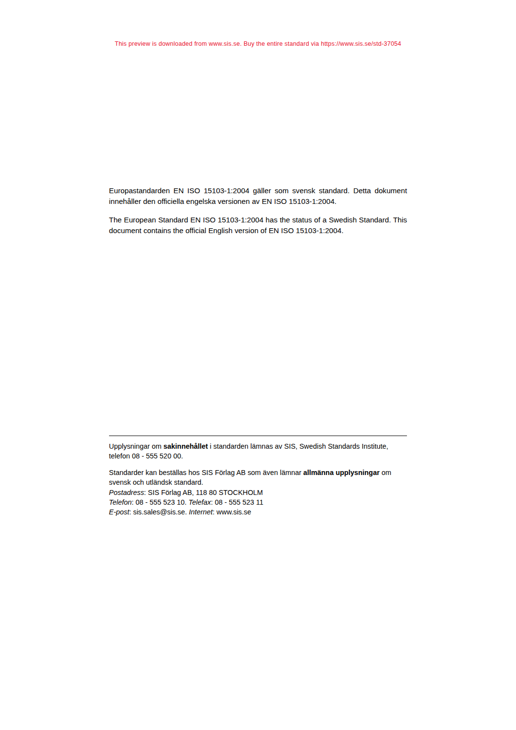This preview is downloaded from www.sis.se. Buy the entire standard via https://www.sis.se/std-37054
Europastandarden EN ISO 15103-1:2004 gäller som svensk standard. Detta dokument innehåller den officiella engelska versionen av EN ISO 15103-1:2004.
The European Standard EN ISO 15103-1:2004 has the status of a Swedish Standard. This document contains the official English version of EN ISO 15103-1:2004.
Upplysningar om sakinnehållet i standarden lämnas av SIS, Swedish Standards Institute,
telefon 08 - 555 520 00.
Standarder kan beställas hos SIS Förlag AB som även lämnar allmänna upplysningar om svensk och utländsk standard.
Postadress: SIS Förlag AB, 118 80 STOCKHOLM
Telefon: 08 - 555 523 10. Telefax: 08 - 555 523 11
E-post: sis.sales@sis.se. Internet: www.sis.se